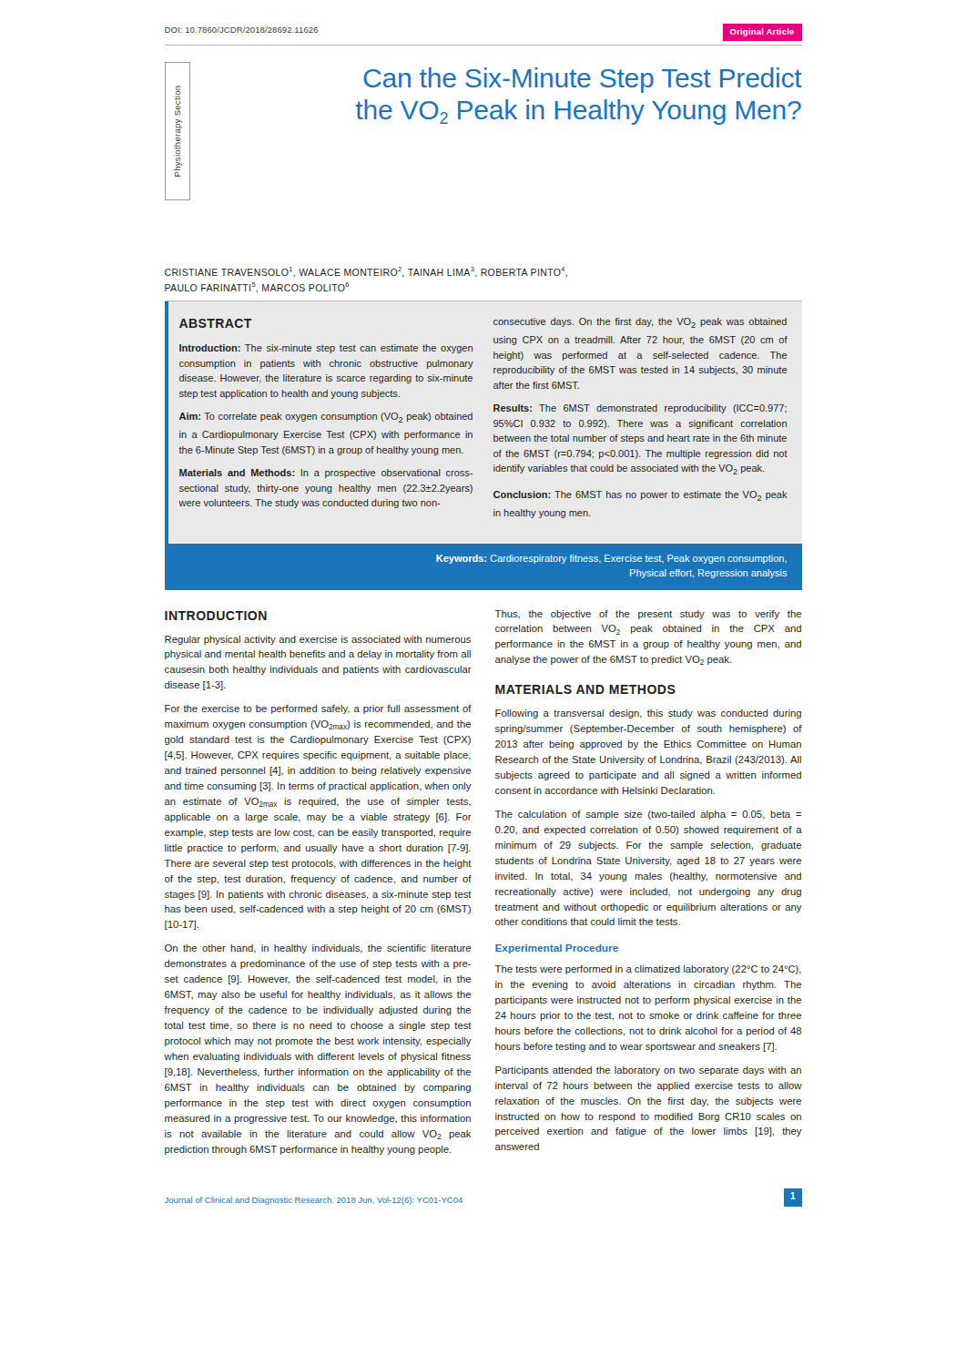DOI: 10.7860/JCDR/2018/28692.11626
Original Article
Physiotherapy Section
Can the Six-Minute Step Test Predict
the VO2 Peak in Healthy Young Men?
CRISTIANE TRAVENSOLO1, WALACE MONTEIRO2, TAINAH LIMA3, ROBERTA PINTO4,
PAULO FARINATTI5, MARCOS POLITO6
ABSTRACT
Introduction: The six-minute step test can estimate the oxygen consumption in patients with chronic obstructive pulmonary disease. However, the literature is scarce regarding to six-minute step test application to health and young subjects.
Aim: To correlate peak oxygen consumption (VO2 peak) obtained in a Cardiopulmonary Exercise Test (CPX) with performance in the 6-Minute Step Test (6MST) in a group of healthy young men.
Materials and Methods: In a prospective observational cross-sectional study, thirty-one young healthy men (22.3±2.2years) were volunteers. The study was conducted during two non-
consecutive days. On the first day, the VO2 peak was obtained using CPX on a treadmill. After 72 hour, the 6MST (20 cm of height) was performed at a self-selected cadence. The reproducibility of the 6MST was tested in 14 subjects, 30 minute after the first 6MST.
Results: The 6MST demonstrated reproducibility (ICC=0.977; 95%CI 0.932 to 0.992). There was a significant correlation between the total number of steps and heart rate in the 6th minute of the 6MST (r=0.794; p<0.001). The multiple regression did not identify variables that could be associated with the VO2 peak.
Conclusion: The 6MST has no power to estimate the VO2 peak in healthy young men.
Keywords: Cardiorespiratory fitness, Exercise test, Peak oxygen consumption,
Physical effort, Regression analysis
INTRODUCTION
Regular physical activity and exercise is associated with numerous physical and mental health benefits and a delay in mortality from all causesin both healthy individuals and patients with cardiovascular disease [1-3].
For the exercise to be performed safely, a prior full assessment of maximum oxygen consumption (VO2max) is recommended, and the gold standard test is the Cardiopulmonary Exercise Test (CPX) [4,5]. However, CPX requires specific equipment, a suitable place, and trained personnel [4], in addition to being relatively expensive and time consuming [3]. In terms of practical application, when only an estimate of VO2max is required, the use of simpler tests, applicable on a large scale, may be a viable strategy [6]. For example, step tests are low cost, can be easily transported, require little practice to perform, and usually have a short duration [7-9]. There are several step test protocols, with differences in the height of the step, test duration, frequency of cadence, and number of stages [9]. In patients with chronic diseases, a six-minute step test has been used, self-cadenced with a step height of 20 cm (6MST) [10-17].
On the other hand, in healthy individuals, the scientific literature demonstrates a predominance of the use of step tests with a pre-set cadence [9]. However, the self-cadenced test model, in the 6MST, may also be useful for healthy individuals, as it allows the frequency of the cadence to be individually adjusted during the total test time, so there is no need to choose a single step test protocol which may not promote the best work intensity, especially when evaluating individuals with different levels of physical fitness [9,18]. Nevertheless, further information on the applicability of the 6MST in healthy individuals can be obtained by comparing performance in the step test with direct oxygen consumption measured in a progressive test. To our knowledge, this information is not available in the literature and could allow VO2 peak prediction through 6MST performance in healthy young people.
Thus, the objective of the present study was to verify the correlation between VO2 peak obtained in the CPX and performance in the 6MST in a group of healthy young men, and analyse the power of the 6MST to predict VO2 peak.
MATERIALS AND METHODS
Following a transversal design, this study was conducted during spring/summer (September-December of south hemisphere) of 2013 after being approved by the Ethics Committee on Human Research of the State University of Londrina, Brazil (243/2013). All subjects agreed to participate and all signed a written informed consent in accordance with Helsinki Declaration.
The calculation of sample size (two-tailed alpha = 0.05, beta = 0.20, and expected correlation of 0.50) showed requirement of a minimum of 29 subjects. For the sample selection, graduate students of Londrina State University, aged 18 to 27 years were invited. In total, 34 young males (healthy, normotensive and recreationally active) were included, not undergoing any drug treatment and without orthopedic or equilibrium alterations or any other conditions that could limit the tests.
Experimental Procedure
The tests were performed in a climatized laboratory (22°C to 24°C), in the evening to avoid alterations in circadian rhythm. The participants were instructed not to perform physical exercise in the 24 hours prior to the test, not to smoke or drink caffeine for three hours before the collections, not to drink alcohol for a period of 48 hours before testing and to wear sportswear and sneakers [7].
Participants attended the laboratory on two separate days with an interval of 72 hours between the applied exercise tests to allow relaxation of the muscles. On the first day, the subjects were instructed on how to respond to modified Borg CR10 scales on perceived exertion and fatigue of the lower limbs [19], they answered
Journal of Clinical and Diagnostic Research. 2018 Jun, Vol-12(6): YC01-YC04
1